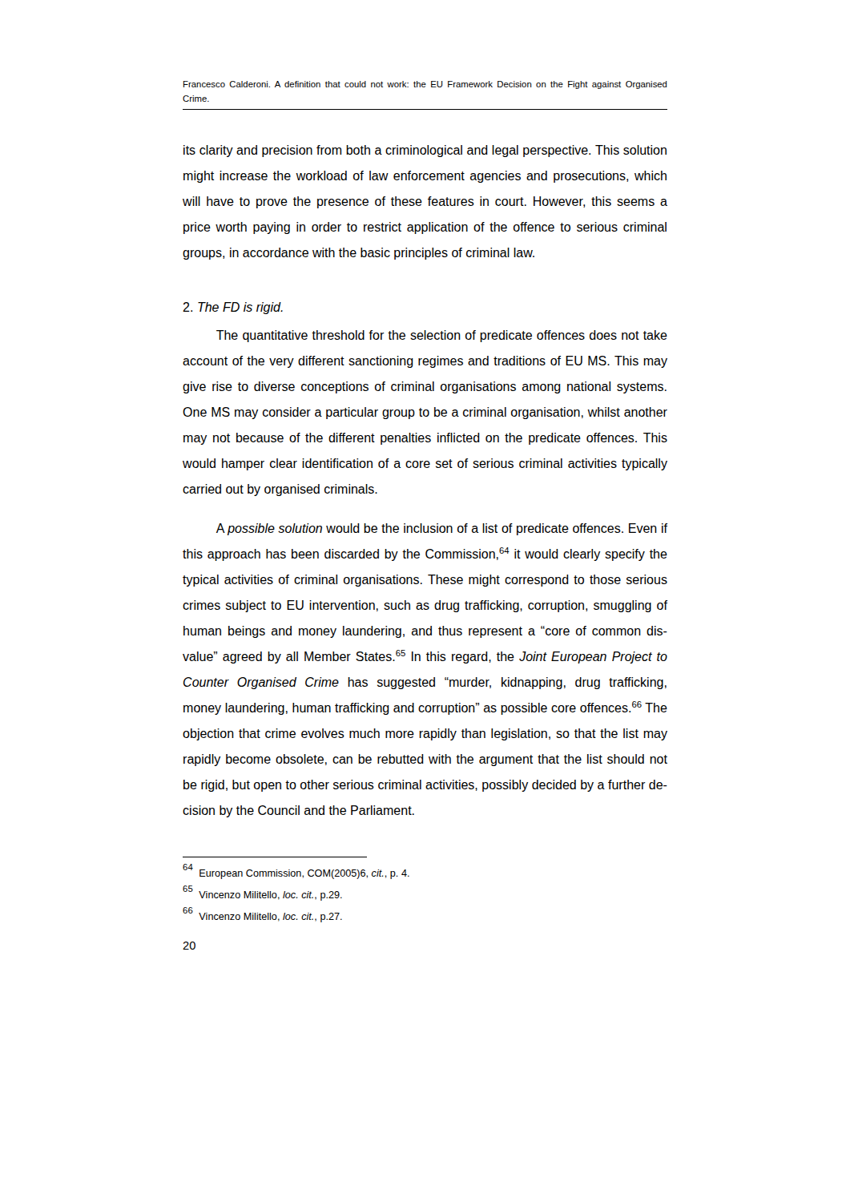Francesco Calderoni. A definition that could not work: the EU Framework Decision on the Fight against Organised Crime.
its clarity and precision from both a criminological and legal perspective. This solution might increase the workload of law enforcement agencies and prosecutions, which will have to prove the presence of these features in court. However, this seems a price worth paying in order to restrict application of the offence to serious criminal groups, in accordance with the basic principles of criminal law.
2. The FD is rigid.
The quantitative threshold for the selection of predicate offences does not take account of the very different sanctioning regimes and traditions of EU MS. This may give rise to diverse conceptions of criminal organisations among national systems. One MS may consider a particular group to be a criminal organisation, whilst another may not because of the different penalties inflicted on the predicate offences. This would hamper clear identification of a core set of serious criminal activities typically carried out by organised criminals.
A possible solution would be the inclusion of a list of predicate offences. Even if this approach has been discarded by the Commission,64 it would clearly specify the typical activities of criminal organisations. These might correspond to those serious crimes subject to EU intervention, such as drug trafficking, corruption, smuggling of human beings and money laundering, and thus represent a “core of common disvalue” agreed by all Member States.65 In this regard, the Joint European Project to Counter Organised Crime has suggested “murder, kidnapping, drug trafficking, money laundering, human trafficking and corruption” as possible core offences.66 The objection that crime evolves much more rapidly than legislation, so that the list may rapidly become obsolete, can be rebutted with the argument that the list should not be rigid, but open to other serious criminal activities, possibly decided by a further decision by the Council and the Parliament.
64 European Commission, COM(2005)6, cit., p. 4.
65 Vincenzo Militello, loc. cit., p.29.
66 Vincenzo Militello, loc. cit., p.27.
20